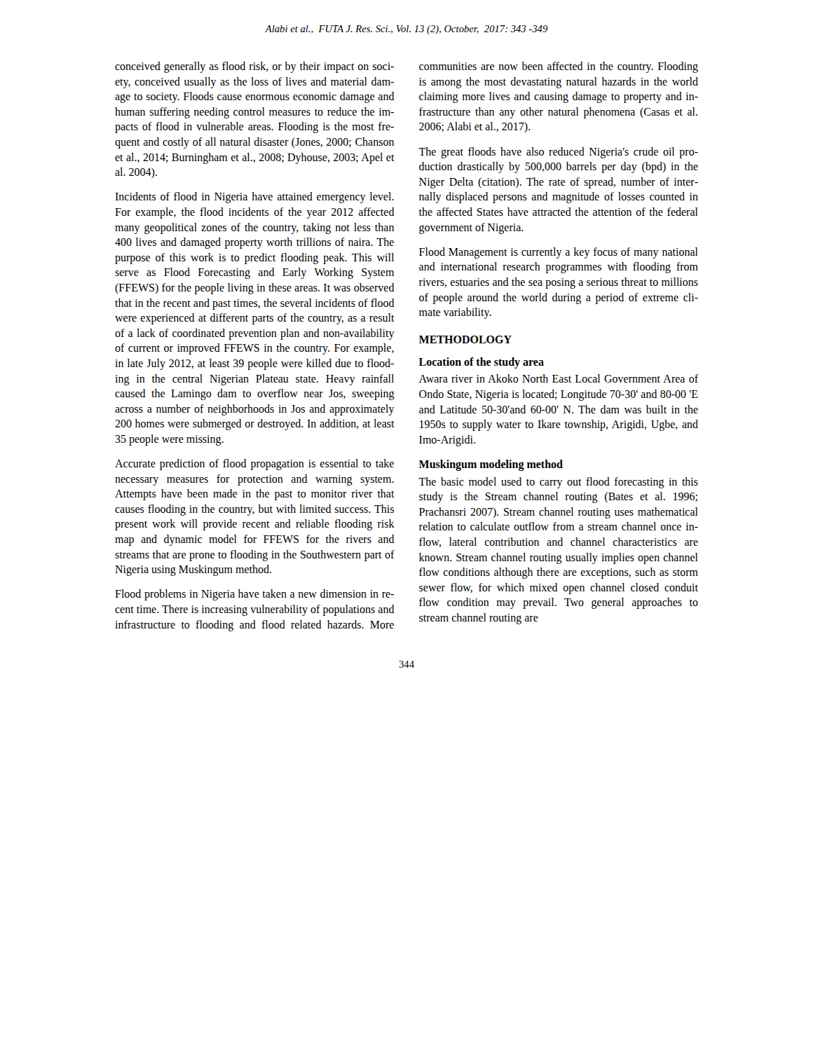Alabi et al., FUTA J. Res. Sci., Vol. 13 (2), October, 2017: 343 -349
conceived generally as flood risk, or by their impact on society, conceived usually as the loss of lives and material damage to society. Floods cause enormous economic damage and human suffering needing control measures to reduce the impacts of flood in vulnerable areas. Flooding is the most frequent and costly of all natural disaster (Jones, 2000; Chanson et al., 2014; Burningham et al., 2008; Dyhouse, 2003; Apel et al. 2004).
Incidents of flood in Nigeria have attained emergency level. For example, the flood incidents of the year 2012 affected many geopolitical zones of the country, taking not less than 400 lives and damaged property worth trillions of naira. The purpose of this work is to predict flooding peak. This will serve as Flood Forecasting and Early Working System (FFEWS) for the people living in these areas. It was observed that in the recent and past times, the several incidents of flood were experienced at different parts of the country, as a result of a lack of coordinated prevention plan and non-availability of current or improved FFEWS in the country. For example, in late July 2012, at least 39 people were killed due to flooding in the central Nigerian Plateau state. Heavy rainfall caused the Lamingo dam to overflow near Jos, sweeping across a number of neighborhoods in Jos and approximately 200 homes were submerged or destroyed. In addition, at least 35 people were missing.
Accurate prediction of flood propagation is essential to take necessary measures for protection and warning system. Attempts have been made in the past to monitor river that causes flooding in the country, but with limited success. This present work will provide recent and reliable flooding risk map and dynamic model for FFEWS for the rivers and streams that are prone to flooding in the Southwestern part of Nigeria using Muskingum method.
Flood problems in Nigeria have taken a new dimension in recent time. There is increasing vulnerability of populations and infrastructure to flooding and flood related hazards. More communities are now been affected in the country. Flooding is among the most devastating natural hazards in the world claiming more lives and causing damage to property and infrastructure than any other natural phenomena (Casas et al. 2006; Alabi et al., 2017).
The great floods have also reduced Nigeria's crude oil production drastically by 500,000 barrels per day (bpd) in the Niger Delta (citation). The rate of spread, number of internally displaced persons and magnitude of losses counted in the affected States have attracted the attention of the federal government of Nigeria.
Flood Management is currently a key focus of many national and international research programmes with flooding from rivers, estuaries and the sea posing a serious threat to millions of people around the world during a period of extreme climate variability.
METHODOLOGY
Location of the study area
Awara river in Akoko North East Local Government Area of Ondo State, Nigeria is located; Longitude 70-30' and 80-00 'E and Latitude 50-30'and 60-00' N. The dam was built in the 1950s to supply water to Ikare township, Arigidi, Ugbe, and Imo-Arigidi.
Muskingum modeling method
The basic model used to carry out flood forecasting in this study is the Stream channel routing (Bates et al. 1996; Prachansri 2007). Stream channel routing uses mathematical relation to calculate outflow from a stream channel once inflow, lateral contribution and channel characteristics are known. Stream channel routing usually implies open channel flow conditions although there are exceptions, such as storm sewer flow, for which mixed open channel closed conduit flow condition may prevail. Two general approaches to stream channel routing are
344